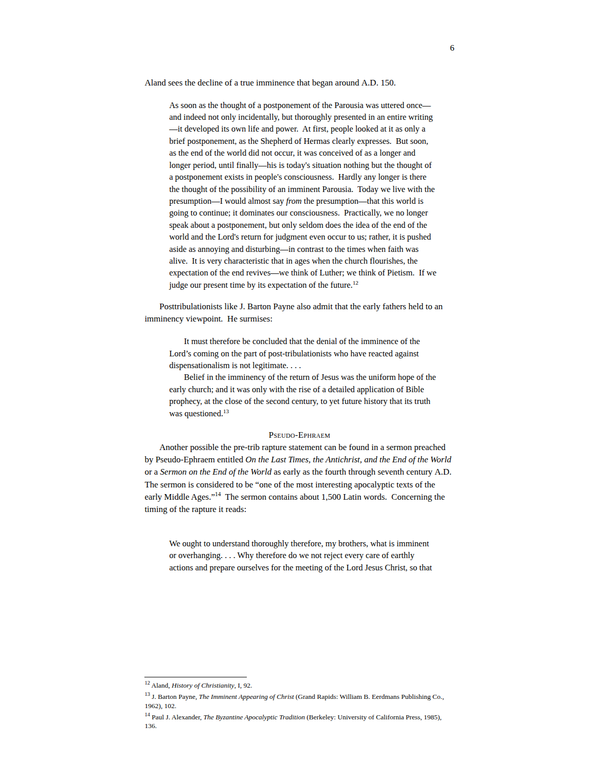6
Aland sees the decline of a true imminence that began around A.D. 150.
As soon as the thought of a postponement of the Parousia was uttered once—and indeed not only incidentally, but thoroughly presented in an entire writing—it developed its own life and power. At first, people looked at it as only a brief postponement, as the Shepherd of Hermas clearly expresses. But soon, as the end of the world did not occur, it was conceived of as a longer and longer period, until finally—his is today's situation nothing but the thought of a postponement exists in people's consciousness. Hardly any longer is there the thought of the possibility of an imminent Parousia. Today we live with the presumption—I would almost say from the presumption—that this world is going to continue; it dominates our consciousness. Practically, we no longer speak about a postponement, but only seldom does the idea of the end of the world and the Lord's return for judgment even occur to us; rather, it is pushed aside as annoying and disturbing—in contrast to the times when faith was alive. It is very characteristic that in ages when the church flourishes, the expectation of the end revives—we think of Luther; we think of Pietism. If we judge our present time by its expectation of the future.12
Posttribulationists like J. Barton Payne also admit that the early fathers held to an imminency viewpoint. He surmises:
It must therefore be concluded that the denial of the imminence of the Lord’s coming on the part of post-tribulationists who have reacted against dispensationalism is not legitimate. . . .
Belief in the imminency of the return of Jesus was the uniform hope of the early church; and it was only with the rise of a detailed application of Bible prophecy, at the close of the second century, to yet future history that its truth was questioned.13
Pseudo-Ephraem
Another possible the pre-trib rapture statement can be found in a sermon preached by Pseudo-Ephraem entitled On the Last Times, the Antichrist, and the End of the World or a Sermon on the End of the World as early as the fourth through seventh century A.D. The sermon is considered to be “one of the most interesting apocalyptic texts of the early Middle Ages.”14 The sermon contains about 1,500 Latin words. Concerning the timing of the rapture it reads:
We ought to understand thoroughly therefore, my brothers, what is imminent or overhanging. . . . Why therefore do we not reject every care of earthly actions and prepare ourselves for the meeting of the Lord Jesus Christ, so that
12 Aland, History of Christianity, I, 92.
13 J. Barton Payne, The Imminent Appearing of Christ (Grand Rapids: William B. Eerdmans Publishing Co., 1962), 102.
14 Paul J. Alexander, The Byzantine Apocalyptic Tradition (Berkeley: University of California Press, 1985), 136.